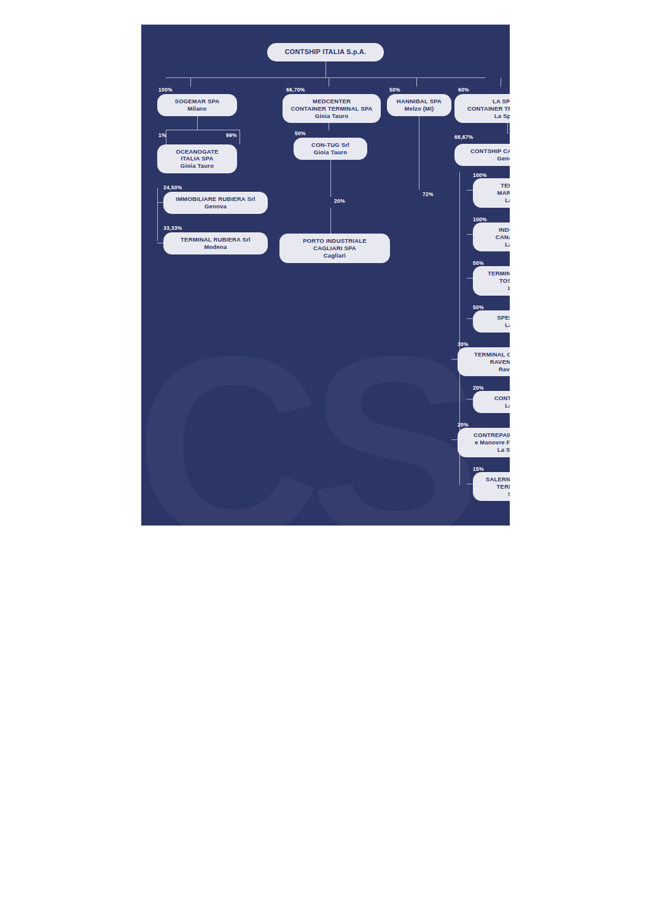CONTSHIP ITALIA S.p.A.
100%
SOGEMAR SPA
Milano
1%
99%
OCEANOGATE
ITALIA SPA
Gioia Tauro
24,50%
IMMOBILIARE RUBIERA Srl
Genova
33,33%
TERMINAL RUBIERA Srl
Modena
66,70%
MEDCENTER
CONTAINER TERMINAL SPA
Gioia Tauro
50%
CON-TUG Srl
Gioia Tauro
20%
PORTO INDUSTRIALE
CAGLIARI SPA
Cagliari
50%
HANNIBAL SPA
Melzo (MI)
72%
60%
LA SPEZIA
CONTAINER TERMINAL SPA
La Spezia
66,67%
CONTSHIP CAGLIARI SPA
Genova
100%
TERRESTRE
MARITTIMA Srl
La Spezia
100%
INDUSTRIALE
CANALETTO Srl
La Spezia
50%
TERMINAL DARSENA
TOSCANA Srl
Livorno
50%
SPEDEMAR Srl
La Spezia
30%
TERMINAL CONTENITORI
RAVENNA SPA
Ravenna
20%
CONTREPAIR Srl
La Spezia
20%
CONTREPAIR Immobiliare
e Manovre Ferroviarie Srl
La Spezia
15%
SALERNO CONTAINER
TERMINAL SPA
Salerno